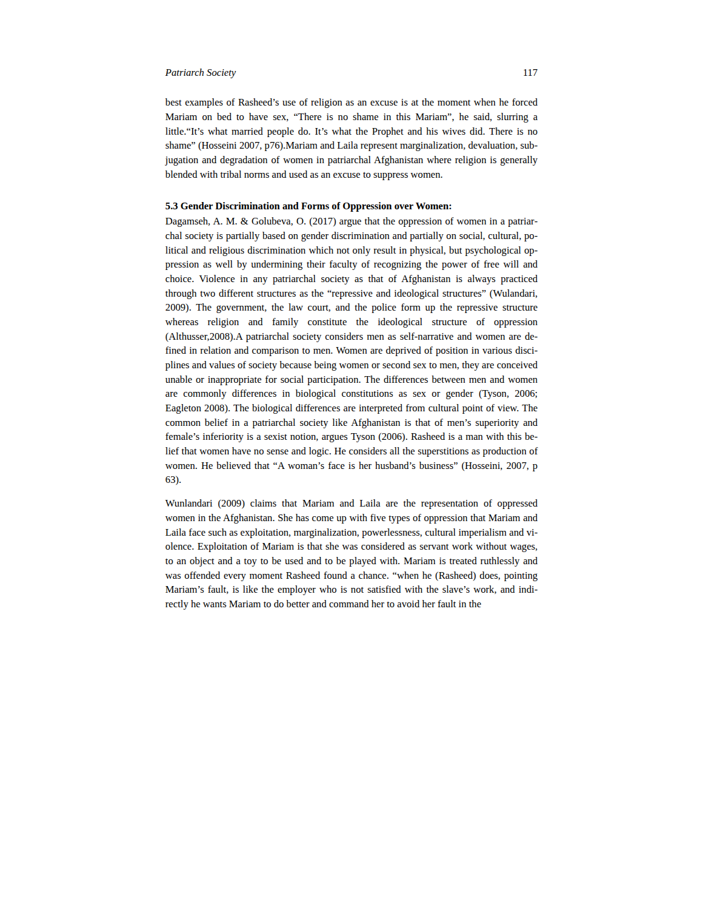Patriarch Society 117
best examples of Rasheed’s use of religion as an excuse is at the moment when he forced Mariam on bed to have sex, “There is no shame in this Mariam”, he said, slurring a little.“It’s what married people do. It’s what the Prophet and his wives did. There is no shame” (Hosseini 2007, p76).Mariam and Laila represent marginalization, devaluation, subjugation and degradation of women in patriarchal Afghanistan where religion is generally blended with tribal norms and used as an excuse to suppress women.
5.3 Gender Discrimination and Forms of Oppression over Women:
Dagamseh, A. M. & Golubeva, O. (2017) argue that the oppression of women in a patriarchal society is partially based on gender discrimination and partially on social, cultural, political and religious discrimination which not only result in physical, but psychological oppression as well by undermining their faculty of recognizing the power of free will and choice. Violence in any patriarchal society as that of Afghanistan is always practiced through two different structures as the “repressive and ideological structures” (Wulandari, 2009). The government, the law court, and the police form up the repressive structure whereas religion and family constitute the ideological structure of oppression (Althusser,2008).A patriarchal society considers men as self-narrative and women are defined in relation and comparison to men. Women are deprived of position in various disciplines and values of society because being women or second sex to men, they are conceived unable or inappropriate for social participation. The differences between men and women are commonly differences in biological constitutions as sex or gender (Tyson, 2006; Eagleton 2008). The biological differences are interpreted from cultural point of view. The common belief in a patriarchal society like Afghanistan is that of men’s superiority and female’s inferiority is a sexist notion, argues Tyson (2006). Rasheed is a man with this belief that women have no sense and logic. He considers all the superstitions as production of women. He believed that “A woman’s face is her husband’s business” (Hosseini, 2007, p 63).
Wunlandari (2009) claims that Mariam and Laila are the representation of oppressed women in the Afghanistan. She has come up with five types of oppression that Mariam and Laila face such as exploitation, marginalization, powerlessness, cultural imperialism and violence. Exploitation of Mariam is that she was considered as servant work without wages, to an object and a toy to be used and to be played with. Mariam is treated ruthlessly and was offended every moment Rasheed found a chance. “when he (Rasheed) does, pointing Mariam’s fault, is like the employer who is not satisfied with the slave’s work, and indirectly he wants Mariam to do better and command her to avoid her fault in the